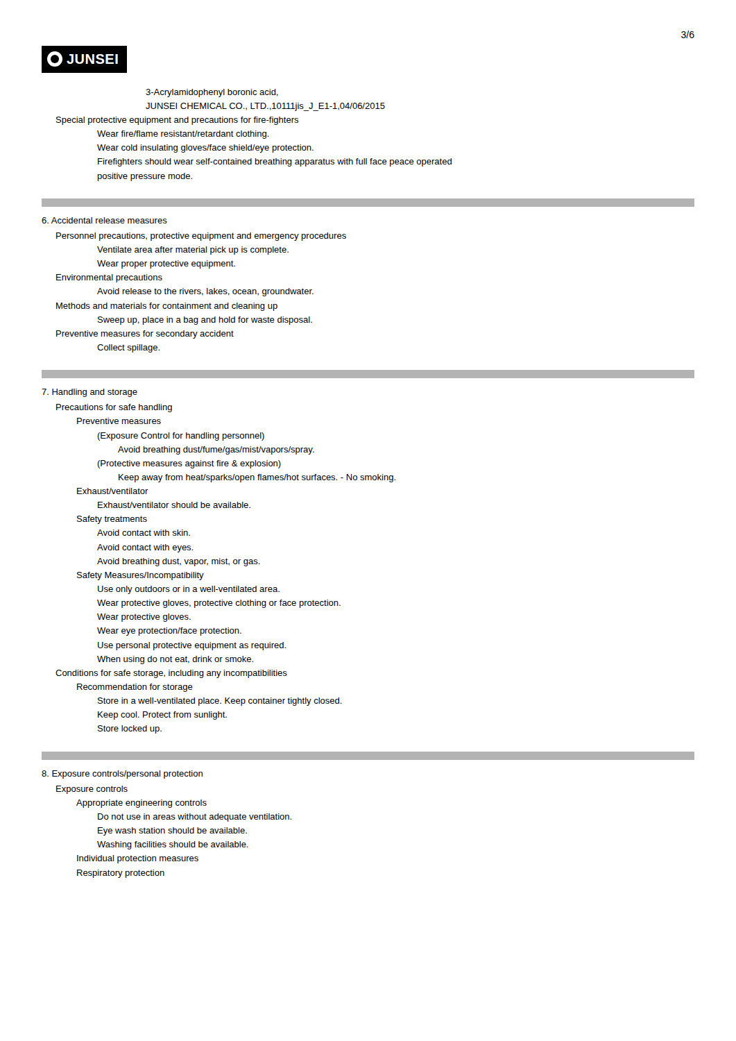3/6
JUNSEI
3-Acrylamidophenyl boronic acid,
JUNSEI CHEMICAL CO., LTD.,10111jis_J_E1-1,04/06/2015
Special protective equipment and precautions for fire-fighters
Wear fire/flame resistant/retardant clothing.
Wear cold insulating gloves/face shield/eye protection.
Firefighters should wear self-contained breathing apparatus with full face peace operated
positive pressure mode.
6. Accidental release measures
Personnel precautions, protective equipment and emergency procedures
Ventilate area after material pick up is complete.
Wear proper protective equipment.
Environmental precautions
Avoid release to the rivers, lakes, ocean, groundwater.
Methods and materials for containment and cleaning up
Sweep up, place in a bag and hold for waste disposal.
Preventive measures for secondary accident
Collect spillage.
7. Handling and storage
Precautions for safe handling
Preventive measures
(Exposure Control for handling personnel)
Avoid breathing dust/fume/gas/mist/vapors/spray.
(Protective measures against fire & explosion)
Keep away from heat/sparks/open flames/hot surfaces. - No smoking.
Exhaust/ventilator
Exhaust/ventilator should be available.
Safety treatments
Avoid contact with skin.
Avoid contact with eyes.
Avoid breathing dust, vapor, mist, or gas.
Safety Measures/Incompatibility
Use only outdoors or in a well-ventilated area.
Wear protective gloves, protective clothing or face protection.
Wear protective gloves.
Wear eye protection/face protection.
Use personal protective equipment as required.
When using do not eat, drink or smoke.
Conditions for safe storage, including any incompatibilities
Recommendation for storage
Store in a well-ventilated place. Keep container tightly closed.
Keep cool. Protect from sunlight.
Store locked up.
8. Exposure controls/personal protection
Exposure controls
Appropriate engineering controls
Do not use in areas without adequate ventilation.
Eye wash station should be available.
Washing facilities should be available.
Individual protection measures
Respiratory protection